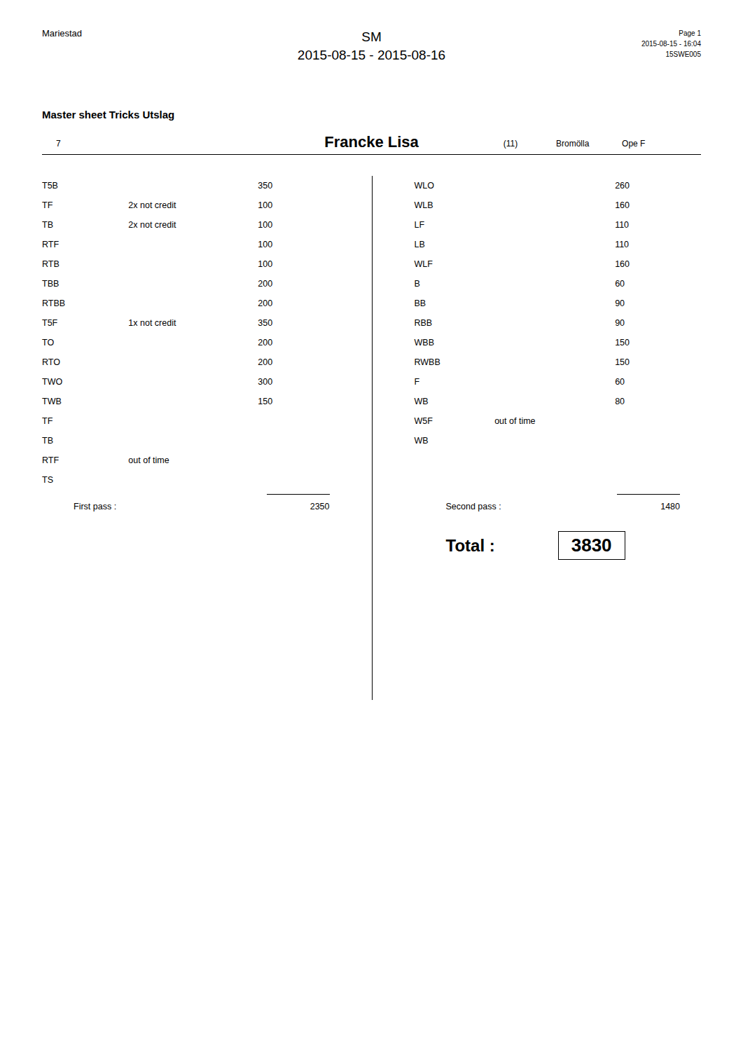Mariestad
SM
2015-08-15 - 2015-08-16
Page 1
2015-08-15 - 16:04
15SWE005
Master sheet Tricks Utslag
7 Francke Lisa (11) Bromölla Ope F
| T5B | | 350 |
| TF | 2x not credit | 100 |
| TB | 2x not credit | 100 |
| RTF | | 100 |
| RTB | | 100 |
| TBB | | 200 |
| RTBB | | 200 |
| T5F | 1x not credit | 350 |
| TO | | 200 |
| RTO | | 200 |
| TWO | | 300 |
| TWB | | 150 |
| TF | | |
| TB | | |
| RTF | out of time | |
| TS | | |
First pass : 2350
| WLO | | 260 |
| WLB | | 160 |
| LF | | 110 |
| LB | | 110 |
| WLF | | 160 |
| B | | 60 |
| BB | | 90 |
| RBB | | 90 |
| WBB | | 150 |
| RWBB | | 150 |
| F | | 60 |
| WB | | 80 |
| W5F | out of time | |
| WB | | |
Second pass : 1480
Total : 3830